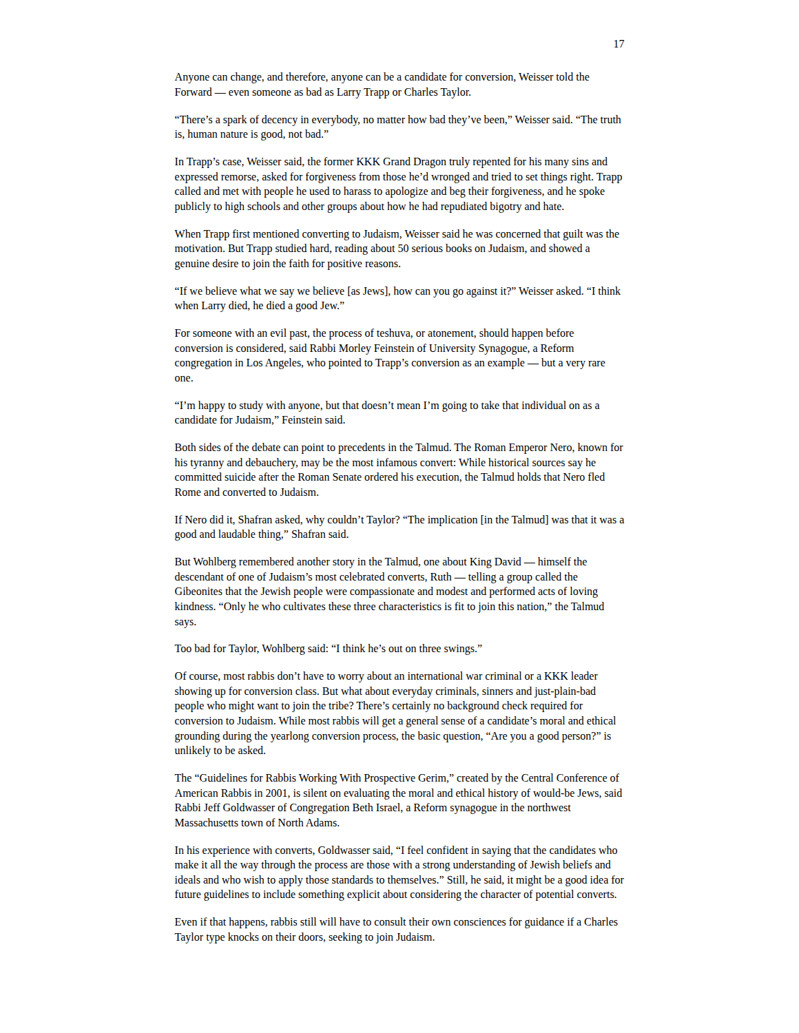17
Anyone can change, and therefore, anyone can be a candidate for conversion, Weisser told the Forward — even someone as bad as Larry Trapp or Charles Taylor.
“There’s a spark of decency in everybody, no matter how bad they’ve been,” Weisser said. “The truth is, human nature is good, not bad.”
In Trapp’s case, Weisser said, the former KKK Grand Dragon truly repented for his many sins and expressed remorse, asked for forgiveness from those he’d wronged and tried to set things right. Trapp called and met with people he used to harass to apologize and beg their forgiveness, and he spoke publicly to high schools and other groups about how he had repudiated bigotry and hate.
When Trapp first mentioned converting to Judaism, Weisser said he was concerned that guilt was the motivation. But Trapp studied hard, reading about 50 serious books on Judaism, and showed a genuine desire to join the faith for positive reasons.
“If we believe what we say we believe [as Jews], how can you go against it?” Weisser asked. “I think when Larry died, he died a good Jew.”
For someone with an evil past, the process of teshuva, or atonement, should happen before conversion is considered, said Rabbi Morley Feinstein of University Synagogue, a Reform congregation in Los Angeles, who pointed to Trapp’s conversion as an example — but a very rare one.
“I’m happy to study with anyone, but that doesn’t mean I’m going to take that individual on as a candidate for Judaism,” Feinstein said.
Both sides of the debate can point to precedents in the Talmud. The Roman Emperor Nero, known for his tyranny and debauchery, may be the most infamous convert: While historical sources say he committed suicide after the Roman Senate ordered his execution, the Talmud holds that Nero fled Rome and converted to Judaism.
If Nero did it, Shafran asked, why couldn’t Taylor? “The implication [in the Talmud] was that it was a good and laudable thing,” Shafran said.
But Wohlberg remembered another story in the Talmud, one about King David — himself the descendant of one of Judaism’s most celebrated converts, Ruth — telling a group called the Gibeonites that the Jewish people were compassionate and modest and performed acts of loving kindness. “Only he who cultivates these three characteristics is fit to join this nation,” the Talmud says.
Too bad for Taylor, Wohlberg said: “I think he’s out on three swings.”
Of course, most rabbis don’t have to worry about an international war criminal or a KKK leader showing up for conversion class. But what about everyday criminals, sinners and just-plain-bad people who might want to join the tribe? There’s certainly no background check required for conversion to Judaism. While most rabbis will get a general sense of a candidate’s moral and ethical grounding during the yearlong conversion process, the basic question, “Are you a good person?” is unlikely to be asked.
The “Guidelines for Rabbis Working With Prospective Gerim,” created by the Central Conference of American Rabbis in 2001, is silent on evaluating the moral and ethical history of would-be Jews, said Rabbi Jeff Goldwasser of Congregation Beth Israel, a Reform synagogue in the northwest Massachusetts town of North Adams.
In his experience with converts, Goldwasser said, “I feel confident in saying that the candidates who make it all the way through the process are those with a strong understanding of Jewish beliefs and ideals and who wish to apply those standards to themselves.” Still, he said, it might be a good idea for future guidelines to include something explicit about considering the character of potential converts.
Even if that happens, rabbis still will have to consult their own consciences for guidance if a Charles Taylor type knocks on their doors, seeking to join Judaism.